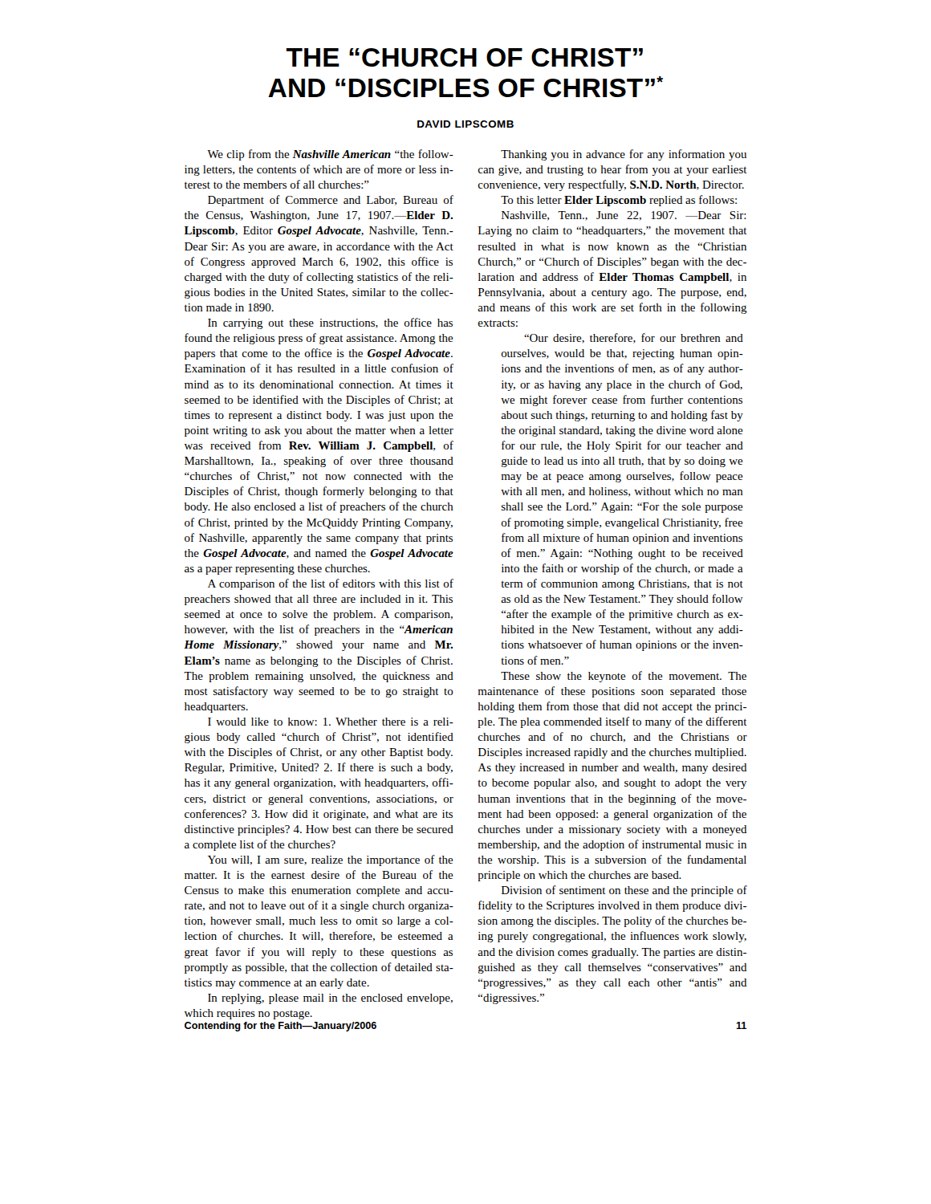THE “CHURCH OF CHRIST”
AND “DISCIPLES OF CHRIST”*
DAVID LIPSCOMB
We clip from the Nashville American “the following letters, the contents of which are of more or less interest to the members of all churches:”
Department of Commerce and Labor, Bureau of the Census, Washington, June 17, 1907.—Elder D. Lipscomb, Editor Gospel Advocate, Nashville, Tenn.- Dear Sir: As you are aware, in accordance with the Act of Congress approved March 6, 1902, this office is charged with the duty of collecting statistics of the religious bodies in the United States, similar to the collection made in 1890.
In carrying out these instructions, the office has found the religious press of great assistance. Among the papers that come to the office is the Gospel Advocate. Examination of it has resulted in a little confusion of mind as to its denominational connection. At times it seemed to be identified with the Disciples of Christ; at times to represent a distinct body. I was just upon the point writing to ask you about the matter when a letter was received from Rev. William J. Campbell, of Marshalltown, Ia., speaking of over three thousand “churches of Christ,” not now connected with the Disciples of Christ, though formerly belonging to that body. He also enclosed a list of preachers of the church of Christ, printed by the McQuiddy Printing Company, of Nashville, apparently the same company that prints the Gospel Advocate, and named the Gospel Advocate as a paper representing these churches.
A comparison of the list of editors with this list of preachers showed that all three are included in it. This seemed at once to solve the problem. A comparison, however, with the list of preachers in the “American Home Missionary,” showed your name and Mr. Elam’s name as belonging to the Disciples of Christ. The problem remaining unsolved, the quickness and most satisfactory way seemed to be to go straight to headquarters.
I would like to know: 1. Whether there is a religious body called “church of Christ”, not identified with the Disciples of Christ, or any other Baptist body. Regular, Primitive, United? 2. If there is such a body, has it any general organization, with headquarters, officers, district or general conventions, associations, or conferences? 3. How did it originate, and what are its distinctive principles? 4. How best can there be secured a complete list of the churches?
You will, I am sure, realize the importance of the matter. It is the earnest desire of the Bureau of the Census to make this enumeration complete and accurate, and not to leave out of it a single church organization, however small, much less to omit so large a collection of churches. It will, therefore, be esteemed a great favor if you will reply to these questions as promptly as possible, that the collection of detailed statistics may commence at an early date.
In replying, please mail in the enclosed envelope, which requires no postage.
Thanking you in advance for any information you can give, and trusting to hear from you at your earliest convenience, very respectfully, S.N.D. North, Director.
To this letter Elder Lipscomb replied as follows:
Nashville, Tenn., June 22, 1907. —Dear Sir: Laying no claim to “headquarters,” the movement that resulted in what is now known as the “Christian Church,” or “Church of Disciples” began with the declaration and address of Elder Thomas Campbell, in Pennsylvania, about a century ago. The purpose, end, and means of this work are set forth in the following extracts:
“Our desire, therefore, for our brethren and ourselves, would be that, rejecting human opinions and the inventions of men, as of any authority, or as having any place in the church of God, we might forever cease from further contentions about such things, returning to and holding fast by the original standard, taking the divine word alone for our rule, the Holy Spirit for our teacher and guide to lead us into all truth, that by so doing we may be at peace among ourselves, follow peace with all men, and holiness, without which no man shall see the Lord.” Again: “For the sole purpose of promoting simple, evangelical Christianity, free from all mixture of human opinion and inventions of men.” Again: “Nothing ought to be received into the faith or worship of the church, or made a term of communion among Christians, that is not as old as the New Testament.” They should follow “after the example of the primitive church as exhibited in the New Testament, without any additions whatsoever of human opinions or the inventions of men.”
These show the keynote of the movement. The maintenance of these positions soon separated those holding them from those that did not accept the principle. The plea commended itself to many of the different churches and of no church, and the Christians or Disciples increased rapidly and the churches multiplied. As they increased in number and wealth, many desired to become popular also, and sought to adopt the very human inventions that in the beginning of the movement had been opposed: a general organization of the churches under a missionary society with a moneyed membership, and the adoption of instrumental music in the worship. This is a subversion of the fundamental principle on which the churches are based.
Division of sentiment on these and the principle of fidelity to the Scriptures involved in them produce division among the disciples. The polity of the churches being purely congregational, the influences work slowly, and the division comes gradually. The parties are distinguished as they call themselves “conservatives” and “progressives,” as they call each other “antis” and “digressives.”
Contending for the Faith—January/2006 11